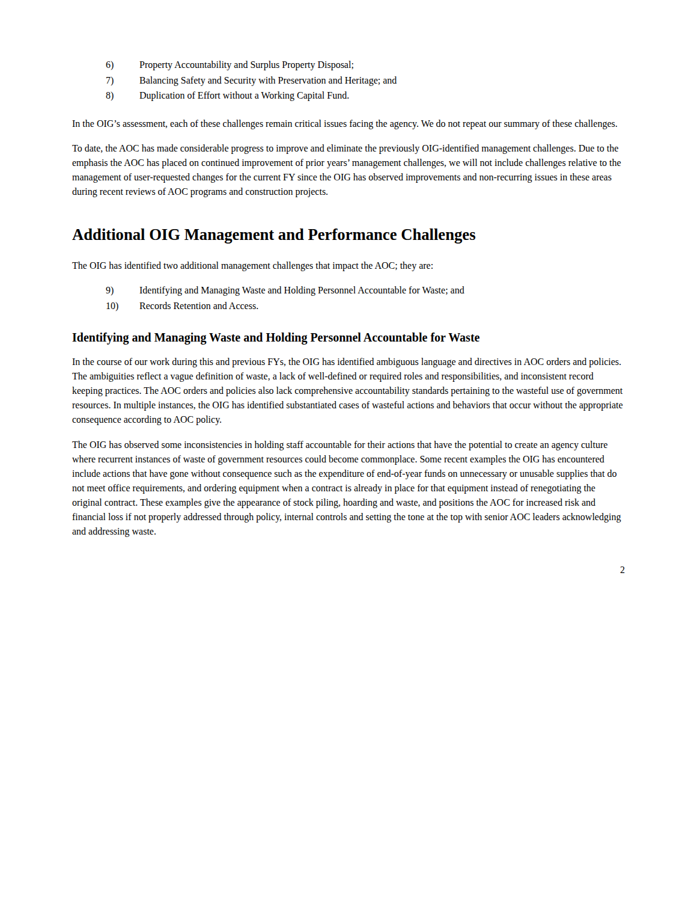6) Property Accountability and Surplus Property Disposal;
7) Balancing Safety and Security with Preservation and Heritage; and
8) Duplication of Effort without a Working Capital Fund.
In the OIG’s assessment, each of these challenges remain critical issues facing the agency. We do not repeat our summary of these challenges.
To date, the AOC has made considerable progress to improve and eliminate the previously OIG-identified management challenges. Due to the emphasis the AOC has placed on continued improvement of prior years’ management challenges, we will not include challenges relative to the management of user-requested changes for the current FY since the OIG has observed improvements and non-recurring issues in these areas during recent reviews of AOC programs and construction projects.
Additional OIG Management and Performance Challenges
The OIG has identified two additional management challenges that impact the AOC; they are:
9) Identifying and Managing Waste and Holding Personnel Accountable for Waste; and
10) Records Retention and Access.
Identifying and Managing Waste and Holding Personnel Accountable for Waste
In the course of our work during this and previous FYs, the OIG has identified ambiguous language and directives in AOC orders and policies. The ambiguities reflect a vague definition of waste, a lack of well-defined or required roles and responsibilities, and inconsistent record keeping practices. The AOC orders and policies also lack comprehensive accountability standards pertaining to the wasteful use of government resources. In multiple instances, the OIG has identified substantiated cases of wasteful actions and behaviors that occur without the appropriate consequence according to AOC policy.
The OIG has observed some inconsistencies in holding staff accountable for their actions that have the potential to create an agency culture where recurrent instances of waste of government resources could become commonplace. Some recent examples the OIG has encountered include actions that have gone without consequence such as the expenditure of end-of-year funds on unnecessary or unusable supplies that do not meet office requirements, and ordering equipment when a contract is already in place for that equipment instead of renegotiating the original contract. These examples give the appearance of stock piling, hoarding and waste, and positions the AOC for increased risk and financial loss if not properly addressed through policy, internal controls and setting the tone at the top with senior AOC leaders acknowledging and addressing waste.
2